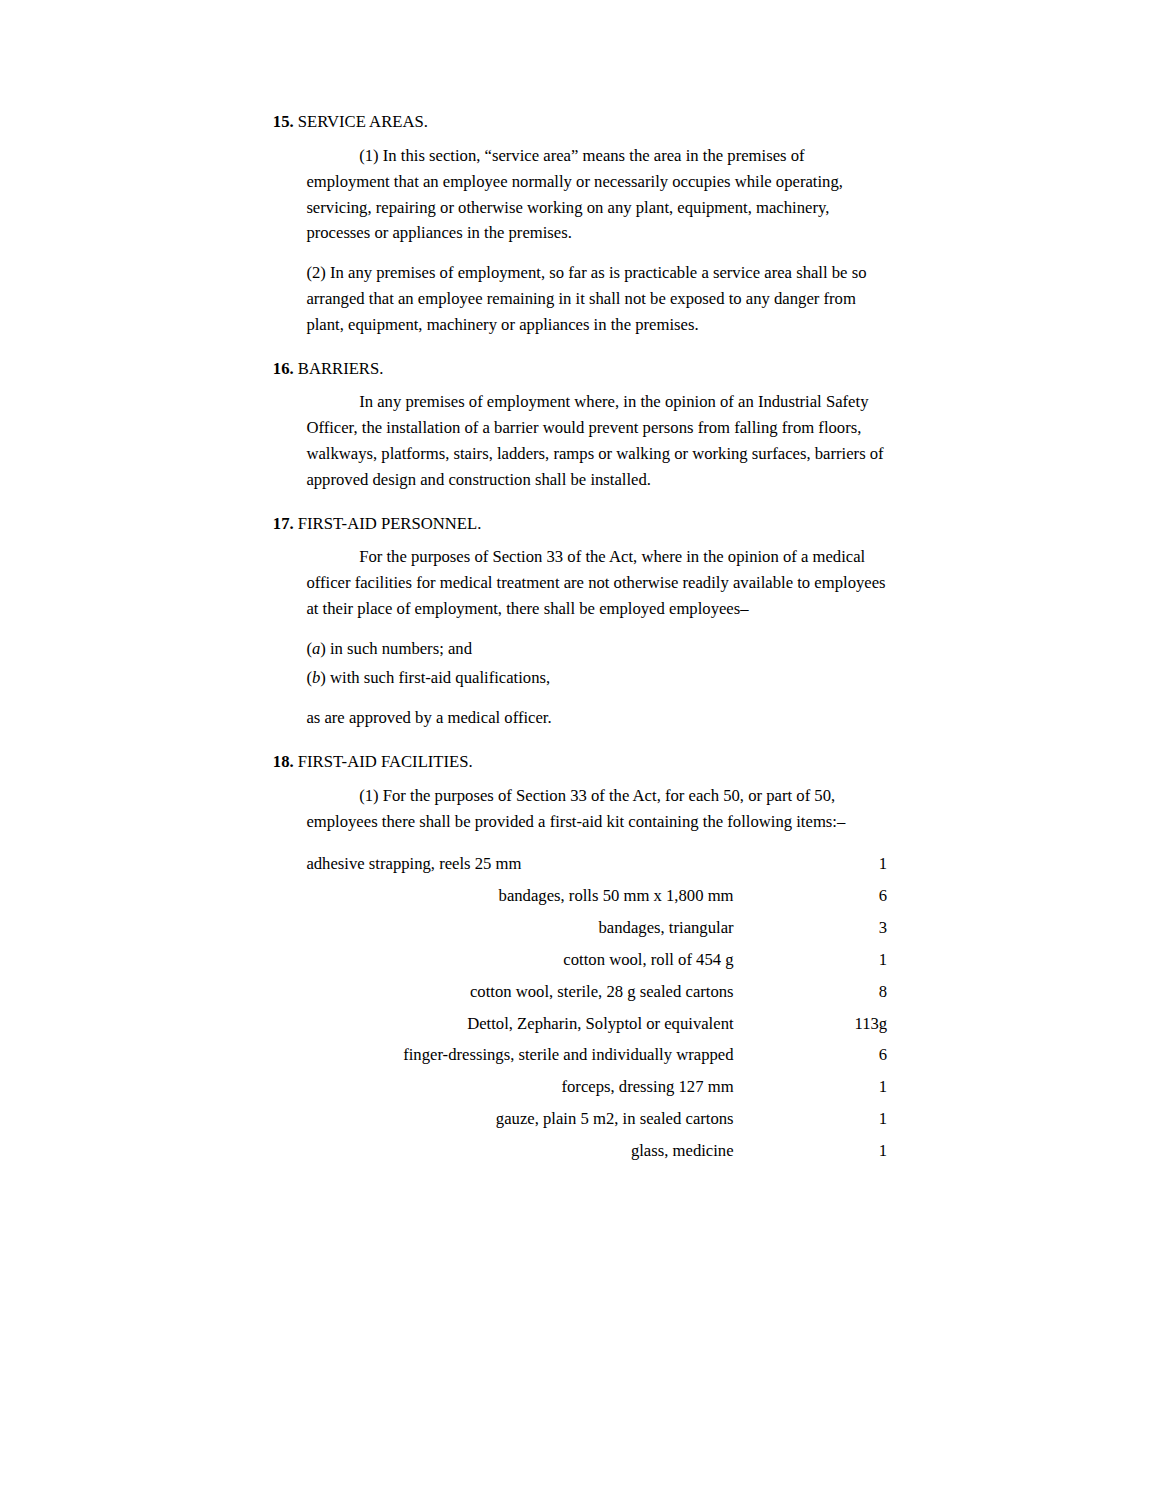15. SERVICE AREAS.
(1) In this section, “service area” means the area in the premises of employment that an employee normally or necessarily occupies while operating, servicing, repairing or otherwise working on any plant, equipment, machinery, processes or appliances in the premises.
(2) In any premises of employment, so far as is practicable a service area shall be so arranged that an employee remaining in it shall not be exposed to any danger from plant, equipment, machinery or appliances in the premises.
16. BARRIERS.
In any premises of employment where, in the opinion of an Industrial Safety Officer, the installation of a barrier would prevent persons from falling from floors, walkways, platforms, stairs, ladders, ramps or walking or working surfaces, barriers of approved design and construction shall be installed.
17. FIRST-AID PERSONNEL.
For the purposes of Section 33 of the Act, where in the opinion of a medical officer facilities for medical treatment are not otherwise readily available to employees at their place of employment, there shall be employed employees–
(a) in such numbers; and
(b) with such first-aid qualifications,
as are approved by a medical officer.
18. FIRST-AID FACILITIES.
(1) For the purposes of Section 33 of the Act, for each 50, or part of 50, employees there shall be provided a first-aid kit containing the following items:–
| adhesive strapping, reels 25 mm | 1 |
| bandages, rolls 50 mm x 1,800 mm | 6 |
| bandages, triangular | 3 |
| cotton wool, roll of 454 g | 1 |
| cotton wool, sterile, 28 g sealed cartons | 8 |
| Dettol, Zepharin, Solyptol or equivalent | 113g |
| finger-dressings, sterile and individually wrapped | 6 |
| forceps, dressing 127 mm | 1 |
| gauze, plain 5 m2, in sealed cartons | 1 |
| glass, medicine | 1 |